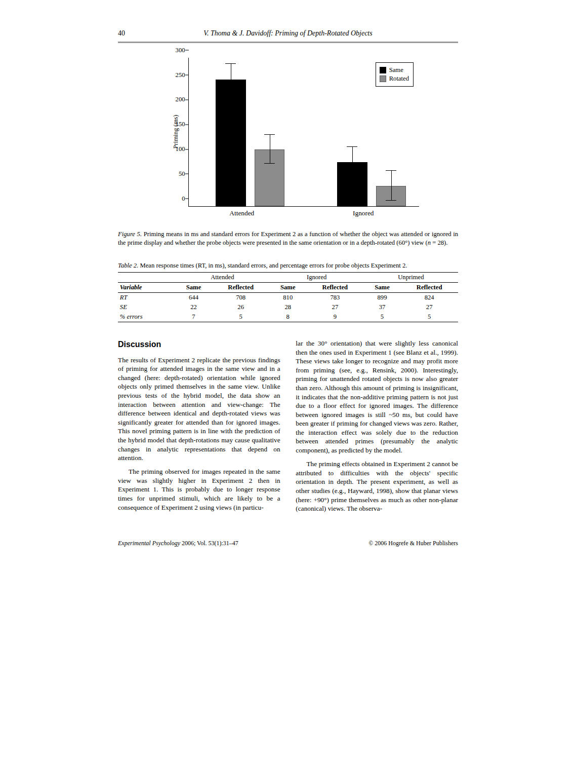40
V. Thoma & J. Davidoff: Priming of Depth-Rotated Objects
Priming (ms)
0
50
100
150
200
250
300
Same
Rotated
Attended Ignored
Figure 5. Priming means in ms and standard errors for Experiment 2 as a function of whether the object was attended or ignored in the prime display and whether the probe objects were presented in the same orientation or in a depth-rotated (60°) view (n = 28).
Table 2. Mean response times (RT, in ms), standard errors, and percentage errors for probe objects Experiment 2.
| | Attended | Ignored | Unprimed |
| --- | --- | --- | --- |
| Variable | Same | Reflected | Same | Reflected | Same | Reflected |
| RT | 644 | 708 | 810 | 783 | 899 | 824 |
| SE | 22 | 26 | 28 | 27 | 37 | 27 |
| % errors | 7 | 5 | 8 | 9 | 5 | 5 |
Discussion
The results of Experiment 2 replicate the previous findings of priming for attended images in the same view and in a changed (here: depth-rotated) orientation while ignored objects only primed themselves in the same view. Unlike previous tests of the hybrid model, the data show an interaction between attention and view-change: The difference between identical and depth-rotated views was significantly greater for attended than for ignored images. This novel priming pattern is in line with the prediction of the hybrid model that depth-rotations may cause qualitative changes in analytic representations that depend on attention.
The priming observed for images repeated in the same view was slightly higher in Experiment 2 then in Experiment 1. This is probably due to longer response times for unprimed stimuli, which are likely to be a consequence of Experiment 2 using views (in particu-
lar the 30° orientation) that were slightly less canonical then the ones used in Experiment 1 (see Blanz et al., 1999). These views take longer to recognize and may profit more from priming (see, e.g., Rensink, 2000). Interestingly, priming for unattended rotated objects is now also greater than zero. Although this amount of priming is insignificant, it indicates that the non-additive priming pattern is not just due to a floor effect for ignored images. The difference between ignored images is still ~50 ms, but could have been greater if priming for changed views was zero. Rather, the interaction effect was solely due to the reduction between attended primes (presumably the analytic component), as predicted by the model.
The priming effects obtained in Experiment 2 cannot be attributed to difficulties with the objects' specific orientation in depth. The present experiment, as well as other studies (e.g., Hayward, 1998), show that planar views (here: +90°) prime themselves as much as other non-planar (canonical) views. The observa-
Experimental Psychology 2006; Vol. 53(1):31–47
© 2006 Hogrefe & Huber Publishers